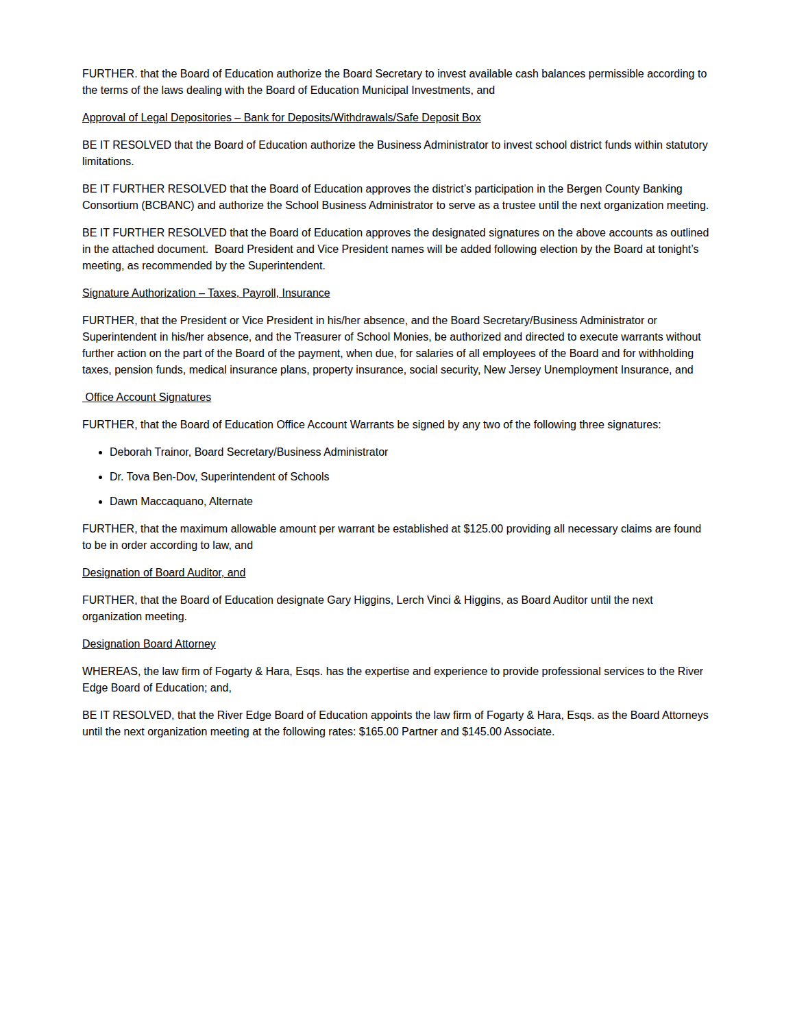FURTHER. that the Board of Education authorize the Board Secretary to invest available cash balances permissible according to the terms of the laws dealing with the Board of Education Municipal Investments, and
Approval of Legal Depositories – Bank for Deposits/Withdrawals/Safe Deposit Box
BE IT RESOLVED that the Board of Education authorize the Business Administrator to invest school district funds within statutory limitations.
BE IT FURTHER RESOLVED that the Board of Education approves the district’s participation in the Bergen County Banking Consortium (BCBANC) and authorize the School Business Administrator to serve as a trustee until the next organization meeting.
BE IT FURTHER RESOLVED that the Board of Education approves the designated signatures on the above accounts as outlined in the attached document. Board President and Vice President names will be added following election by the Board at tonight’s meeting, as recommended by the Superintendent.
Signature Authorization – Taxes, Payroll, Insurance
FURTHER, that the President or Vice President in his/her absence, and the Board Secretary/Business Administrator or Superintendent in his/her absence, and the Treasurer of School Monies, be authorized and directed to execute warrants without further action on the part of the Board of the payment, when due, for salaries of all employees of the Board and for withholding taxes, pension funds, medical insurance plans, property insurance, social security, New Jersey Unemployment Insurance, and
Office Account Signatures
FURTHER, that the Board of Education Office Account Warrants be signed by any two of the following three signatures:
Deborah Trainor, Board Secretary/Business Administrator
Dr. Tova Ben-Dov, Superintendent of Schools
Dawn Maccaquano, Alternate
FURTHER, that the maximum allowable amount per warrant be established at $125.00 providing all necessary claims are found to be in order according to law, and
Designation of Board Auditor, and
FURTHER, that the Board of Education designate Gary Higgins, Lerch Vinci & Higgins, as Board Auditor until the next organization meeting.
Designation Board Attorney
WHEREAS, the law firm of Fogarty & Hara, Esqs. has the expertise and experience to provide professional services to the River Edge Board of Education; and,
BE IT RESOLVED, that the River Edge Board of Education appoints the law firm of Fogarty & Hara, Esqs. as the Board Attorneys until the next organization meeting at the following rates: $165.00 Partner and $145.00 Associate.